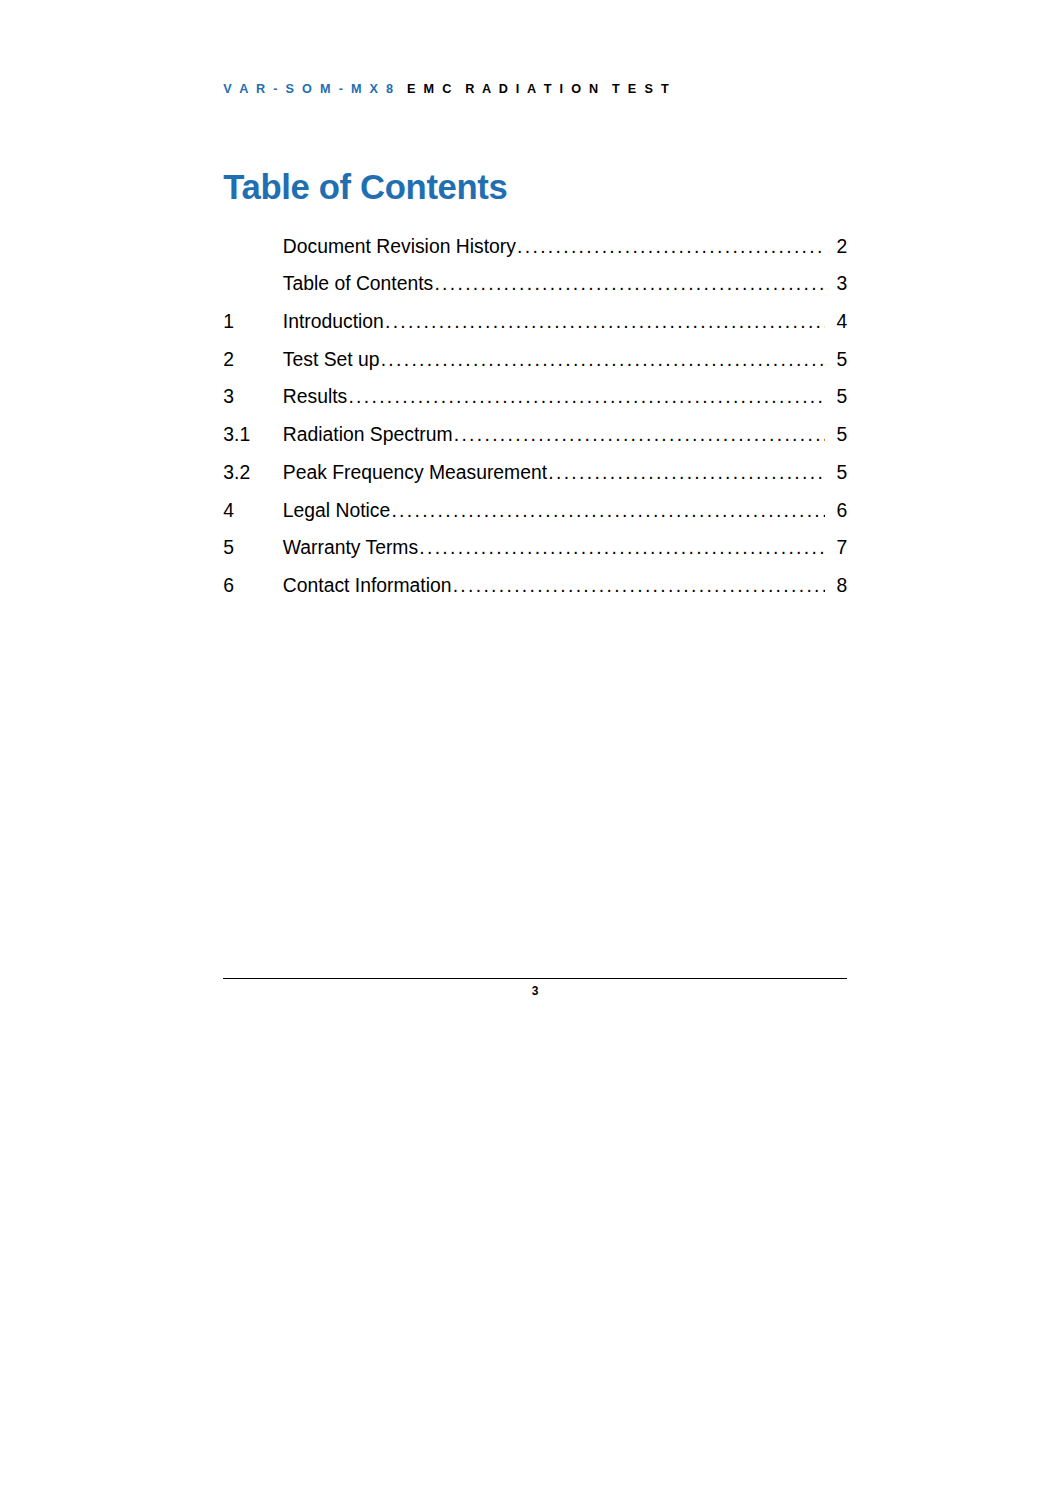V A R - S O M - M X 8 E M C R A D I A T I O N T E S T
Table of Contents
Document Revision History ....................................................... 2
Table of Contents ....................................................................... 3
1 Introduction ....................................................................... 4
2 Test Set up ........................................................................ 5
3 Results ............................................................................. 5
3.1 Radiation Spectrum .......................................................... 5
3.2 Peak Frequency Measurement ....................................... 5
4 Legal Notice ..................................................................... 6
5 Warranty Terms ............................................................. 7
6 Contact Information ......................................................... 8
3